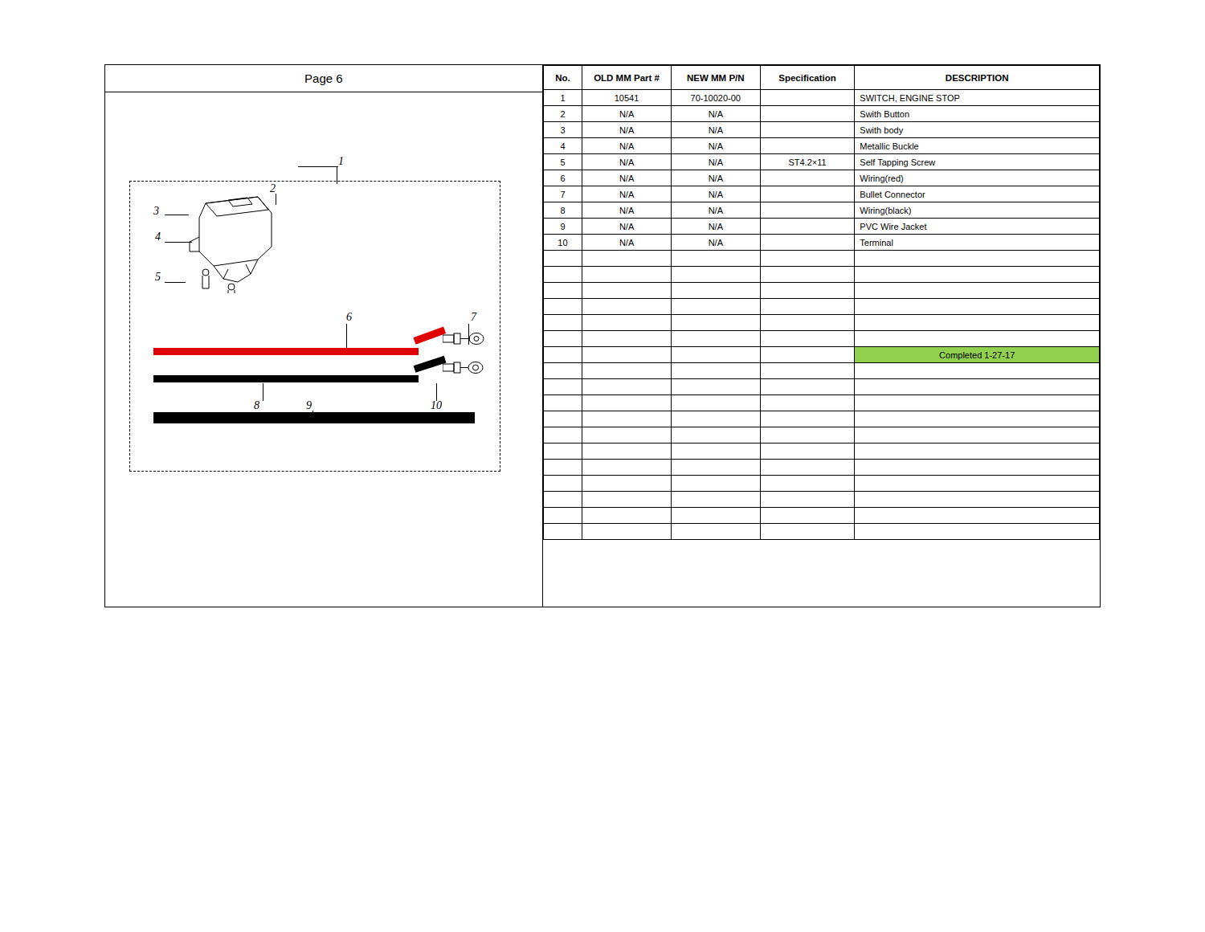Page 6
1 2 3 4 5 6 7 8 9 10
| No. | OLD MM Part # | NEW MM P/N | Specification | DESCRIPTION |
| --- | --- | --- | --- | --- |
| 1 | 10541 | 70-10020-00 | | SWITCH, ENGINE STOP |
| 2 | N/A | N/A | | Swith Button |
| 3 | N/A | N/A | | Swith body |
| 4 | N/A | N/A | | Metallic Buckle |
| 5 | N/A | N/A | ST4.2×11 | Self Tapping Screw |
| 6 | N/A | N/A | | Wiring(red) |
| 7 | N/A | N/A | | Bullet Connector |
| 8 | N/A | N/A | | Wiring(black) |
| 9 | N/A | N/A | | PVC Wire Jacket |
| 10 | N/A | N/A | | Terminal |
| | | | | Completed 1-27-17 |